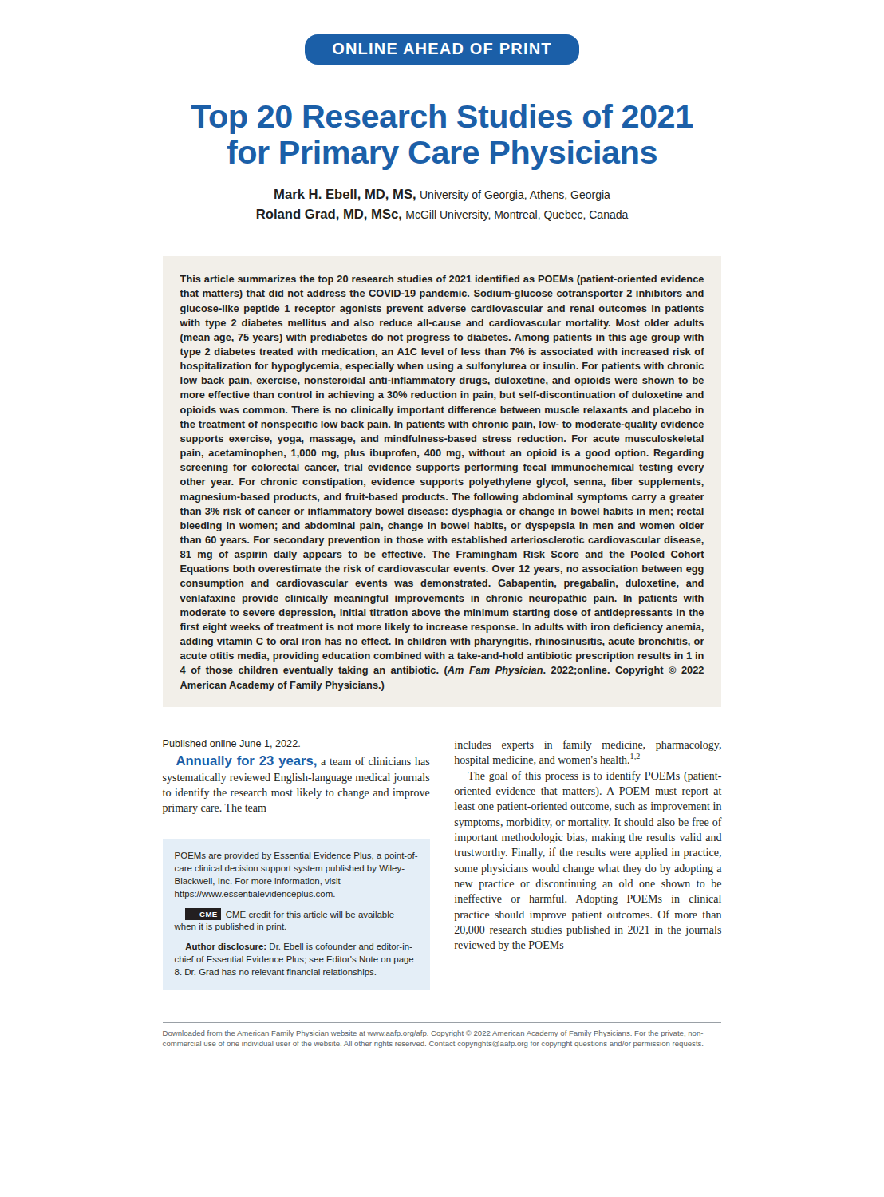ONLINE AHEAD OF PRINT
Top 20 Research Studies of 2021
for Primary Care Physicians
Mark H. Ebell, MD, MS, University of Georgia, Athens, Georgia
Roland Grad, MD, MSc, McGill University, Montreal, Quebec, Canada
This article summarizes the top 20 research studies of 2021 identified as POEMs (patient-oriented evidence that matters) that did not address the COVID-19 pandemic. Sodium-glucose cotransporter 2 inhibitors and glucose-like peptide 1 receptor agonists prevent adverse cardiovascular and renal outcomes in patients with type 2 diabetes mellitus and also reduce all-cause and cardiovascular mortality. Most older adults (mean age, 75 years) with prediabetes do not progress to diabetes. Among patients in this age group with type 2 diabetes treated with medication, an A1C level of less than 7% is associated with increased risk of hospitalization for hypoglycemia, especially when using a sulfonylurea or insulin. For patients with chronic low back pain, exercise, nonsteroidal anti-inflammatory drugs, duloxetine, and opioids were shown to be more effective than control in achieving a 30% reduction in pain, but self-discontinuation of duloxetine and opioids was common. There is no clinically important difference between muscle relaxants and placebo in the treatment of nonspecific low back pain. In patients with chronic pain, low- to moderate-quality evidence supports exercise, yoga, massage, and mindfulness-based stress reduction. For acute musculoskeletal pain, acetaminophen, 1,000 mg, plus ibuprofen, 400 mg, without an opioid is a good option. Regarding screening for colorectal cancer, trial evidence supports performing fecal immunochemical testing every other year. For chronic constipation, evidence supports polyethylene glycol, senna, fiber supplements, magnesium-based products, and fruit-based products. The following abdominal symptoms carry a greater than 3% risk of cancer or inflammatory bowel disease: dysphagia or change in bowel habits in men; rectal bleeding in women; and abdominal pain, change in bowel habits, or dyspepsia in men and women older than 60 years. For secondary prevention in those with established arteriosclerotic cardiovascular disease, 81 mg of aspirin daily appears to be effective. The Framingham Risk Score and the Pooled Cohort Equations both overestimate the risk of cardiovascular events. Over 12 years, no association between egg consumption and cardiovascular events was demonstrated. Gabapentin, pregabalin, duloxetine, and venlafaxine provide clinically meaningful improvements in chronic neuropathic pain. In patients with moderate to severe depression, initial titration above the minimum starting dose of antidepressants in the first eight weeks of treatment is not more likely to increase response. In adults with iron deficiency anemia, adding vitamin C to oral iron has no effect. In children with pharyngitis, rhinosinusitis, acute bronchitis, or acute otitis media, providing education combined with a take-and-hold antibiotic prescription results in 1 in 4 of those children eventually taking an antibiotic. (Am Fam Physician. 2022;online. Copyright © 2022 American Academy of Family Physicians.)
Published online June 1, 2022.
Annually for 23 years, a team of clinicians has systematically reviewed English-language medical journals to identify the research most likely to change and improve primary care. The team
POEMs are provided by Essential Evidence Plus, a point-of-care clinical decision support system published by Wiley-Blackwell, Inc. For more information, visit https://www.essentialevidenceplus.com.
CME CME credit for this article will be available when it is published in print.
Author disclosure: Dr. Ebell is cofounder and editor-in-chief of Essential Evidence Plus; see Editor's Note on page 8. Dr. Grad has no relevant financial relationships.
includes experts in family medicine, pharmacology, hospital medicine, and women's health.1,2
The goal of this process is to identify POEMs (patient-oriented evidence that matters). A POEM must report at least one patient-oriented outcome, such as improvement in symptoms, morbidity, or mortality. It should also be free of important methodologic bias, making the results valid and trustworthy. Finally, if the results were applied in practice, some physicians would change what they do by adopting a new practice or discontinuing an old one shown to be ineffective or harmful. Adopting POEMs in clinical practice should improve patient outcomes. Of more than 20,000 research studies published in 2021 in the journals reviewed by the POEMs
Downloaded from the American Family Physician website at www.aafp.org/afp. Copyright © 2022 American Academy of Family Physicians. For the private, non-commercial use of one individual user of the website. All other rights reserved. Contact copyrights@aafp.org for copyright questions and/or permission requests.